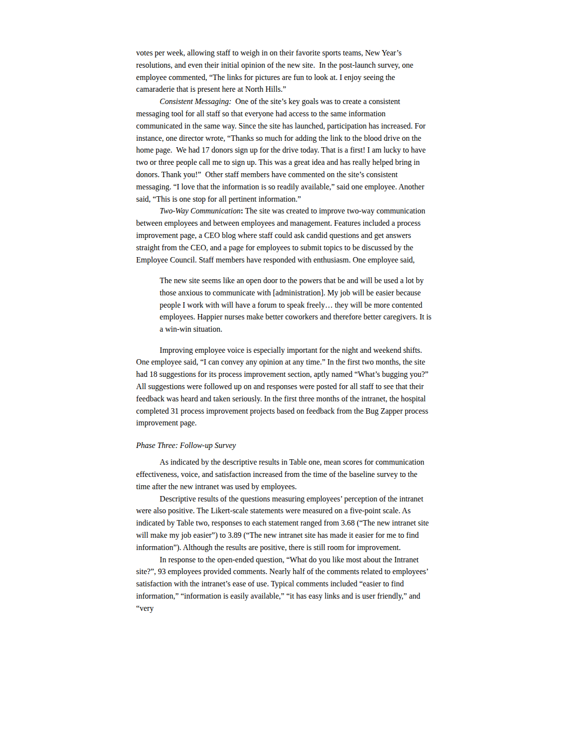votes per week, allowing staff to weigh in on their favorite sports teams, New Year’s resolutions, and even their initial opinion of the new site. In the post-launch survey, one employee commented, “The links for pictures are fun to look at. I enjoy seeing the camaraderie that is present here at North Hills.”
Consistent Messaging: One of the site’s key goals was to create a consistent messaging tool for all staff so that everyone had access to the same information communicated in the same way. Since the site has launched, participation has increased. For instance, one director wrote, “Thanks so much for adding the link to the blood drive on the home page. We had 17 donors sign up for the drive today. That is a first! I am lucky to have two or three people call me to sign up. This was a great idea and has really helped bring in donors. Thank you!” Other staff members have commented on the site’s consistent messaging. “I love that the information is so readily available,” said one employee. Another said, “This is one stop for all pertinent information.”
Two-Way Communication: The site was created to improve two-way communication between employees and between employees and management. Features included a process improvement page, a CEO blog where staff could ask candid questions and get answers straight from the CEO, and a page for employees to submit topics to be discussed by the Employee Council. Staff members have responded with enthusiasm. One employee said,
The new site seems like an open door to the powers that be and will be used a lot by those anxious to communicate with [administration]. My job will be easier because people I work with will have a forum to speak freely… they will be more contented employees. Happier nurses make better coworkers and therefore better caregivers. It is a win-win situation.
Improving employee voice is especially important for the night and weekend shifts. One employee said, “I can convey any opinion at any time.” In the first two months, the site had 18 suggestions for its process improvement section, aptly named “What’s bugging you?” All suggestions were followed up on and responses were posted for all staff to see that their feedback was heard and taken seriously. In the first three months of the intranet, the hospital completed 31 process improvement projects based on feedback from the Bug Zapper process improvement page.
Phase Three: Follow-up Survey
As indicated by the descriptive results in Table one, mean scores for communication effectiveness, voice, and satisfaction increased from the time of the baseline survey to the time after the new intranet was used by employees.
Descriptive results of the questions measuring employees’ perception of the intranet were also positive. The Likert-scale statements were measured on a five-point scale. As indicated by Table two, responses to each statement ranged from 3.68 (“The new intranet site will make my job easier”) to 3.89 (“The new intranet site has made it easier for me to find information”). Although the results are positive, there is still room for improvement.
In response to the open-ended question, “What do you like most about the Intranet site?”, 93 employees provided comments. Nearly half of the comments related to employees’ satisfaction with the intranet’s ease of use. Typical comments included “easier to find information,” “information is easily available,” “it has easy links and is user friendly,” and “very